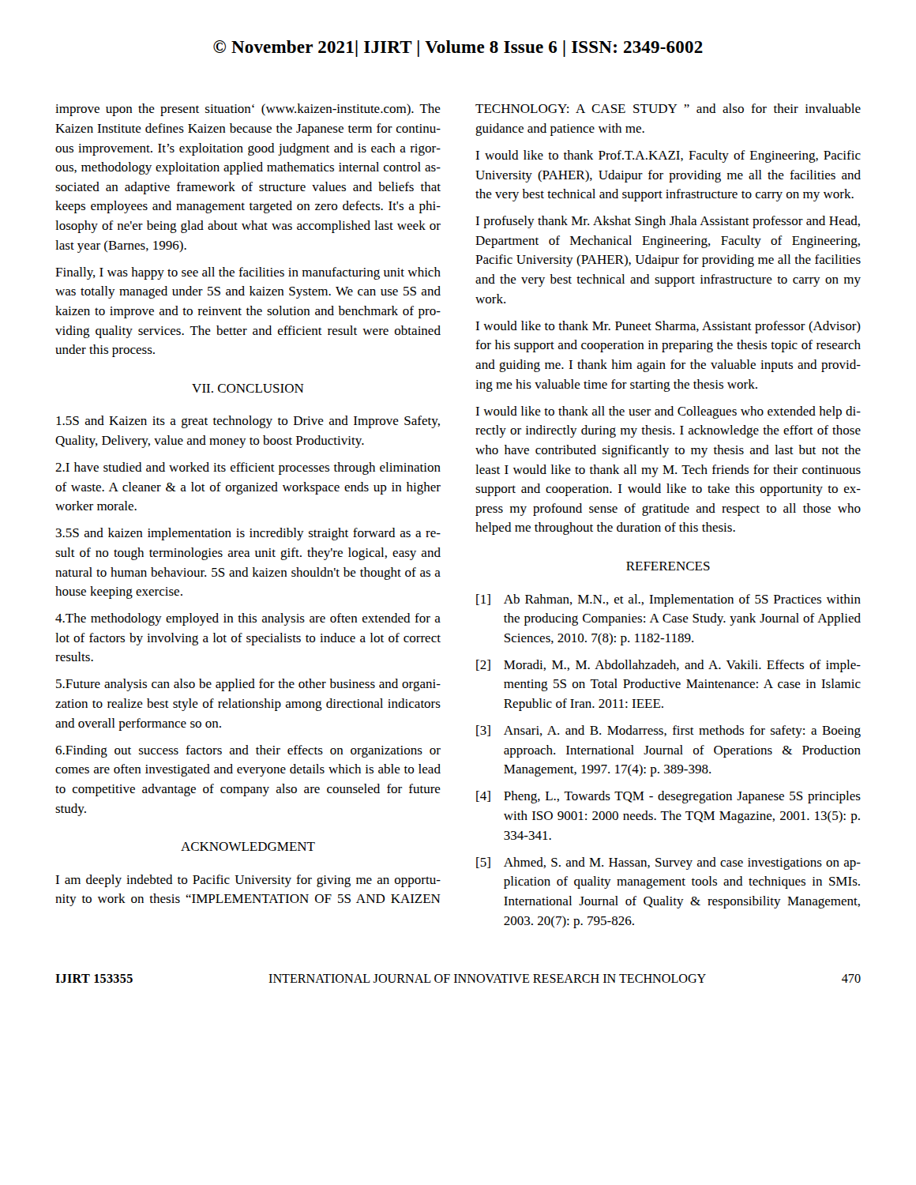© November 2021| IJIRT | Volume 8 Issue 6 | ISSN: 2349-6002
improve upon the present situation‘ (www.kaizen-institute.com). The Kaizen Institute defines Kaizen because the Japanese term for continuous improvement. It’s exploitation good judgment and is each a rigorous, methodology exploitation applied mathematics internal control associated an adaptive framework of structure values and beliefs that keeps employees and management targeted on zero defects. It's a philosophy of ne'er being glad about what was accomplished last week or last year (Barnes, 1996).
Finally, I was happy to see all the facilities in manufacturing unit which was totally managed under 5S and kaizen System. We can use 5S and kaizen to improve and to reinvent the solution and benchmark of providing quality services. The better and efficient result were obtained under this process.
VII. Conclusion
1.5S and Kaizen its a great technology to Drive and Improve Safety, Quality, Delivery, value and money to boost Productivity.
2.I have studied and worked its efficient processes through elimination of waste. A cleaner & a lot of organized workspace ends up in higher worker morale.
3.5S and kaizen implementation is incredibly straight forward as a result of no tough terminologies area unit gift. they're logical, easy and natural to human behaviour. 5S and kaizen shouldn't be thought of as a house keeping exercise.
4.The methodology employed in this analysis are often extended for a lot of factors by involving a lot of specialists to induce a lot of correct results.
5.Future analysis can also be applied for the other business and organization to realize best style of relationship among directional indicators and overall performance so on.
6.Finding out success factors and their effects on organizations or comes are often investigated and everyone details which is able to lead to competitive advantage of company also are counseled for future study.
Acknowledgment
I am deeply indebted to Pacific University for giving me an opportunity to work on thesis “IMPLEMENTATION OF 5S AND KAIZEN TECHNOLOGY: A CASE STUDY ” and also for their invaluable guidance and patience with me.
I would like to thank Prof.T.A.KAZI, Faculty of Engineering, Pacific University (PAHER), Udaipur for providing me all the facilities and the very best technical and support infrastructure to carry on my work.
I profusely thank Mr. Akshat Singh Jhala Assistant professor and Head, Department of Mechanical Engineering, Faculty of Engineering, Pacific University (PAHER), Udaipur for providing me all the facilities and the very best technical and support infrastructure to carry on my work.
I would like to thank Mr. Puneet Sharma, Assistant professor (Advisor) for his support and cooperation in preparing the thesis topic of research and guiding me. I thank him again for the valuable inputs and providing me his valuable time for starting the thesis work.
I would like to thank all the user and Colleagues who extended help directly or indirectly during my thesis. I acknowledge the effort of those who have contributed significantly to my thesis and last but not the least I would like to thank all my M. Tech friends for their continuous support and cooperation. I would like to take this opportunity to express my profound sense of gratitude and respect to all those who helped me throughout the duration of this thesis.
References
Ab Rahman, M.N., et al., Implementation of 5S Practices within the producing Companies: A Case Study. yank Journal of Applied Sciences, 2010. 7(8): p. 1182-1189.
Moradi, M., M. Abdollahzadeh, and A. Vakili. Effects of implementing 5S on Total Productive Maintenance: A case in Islamic Republic of Iran. 2011: IEEE.
Ansari, A. and B. Modarress, first methods for safety: a Boeing approach. International Journal of Operations & Production Management, 1997. 17(4): p. 389-398.
Pheng, L., Towards TQM - desegregation Japanese 5S principles with ISO 9001: 2000 needs. The TQM Magazine, 2001. 13(5): p. 334-341.
Ahmed, S. and M. Hassan, Survey and case investigations on application of quality management tools and techniques in SMIs. International Journal of Quality & responsibility Management, 2003. 20(7): p. 795-826.
IJIRT 153355 INTERNATIONAL JOURNAL OF INNOVATIVE RESEARCH IN TECHNOLOGY 470